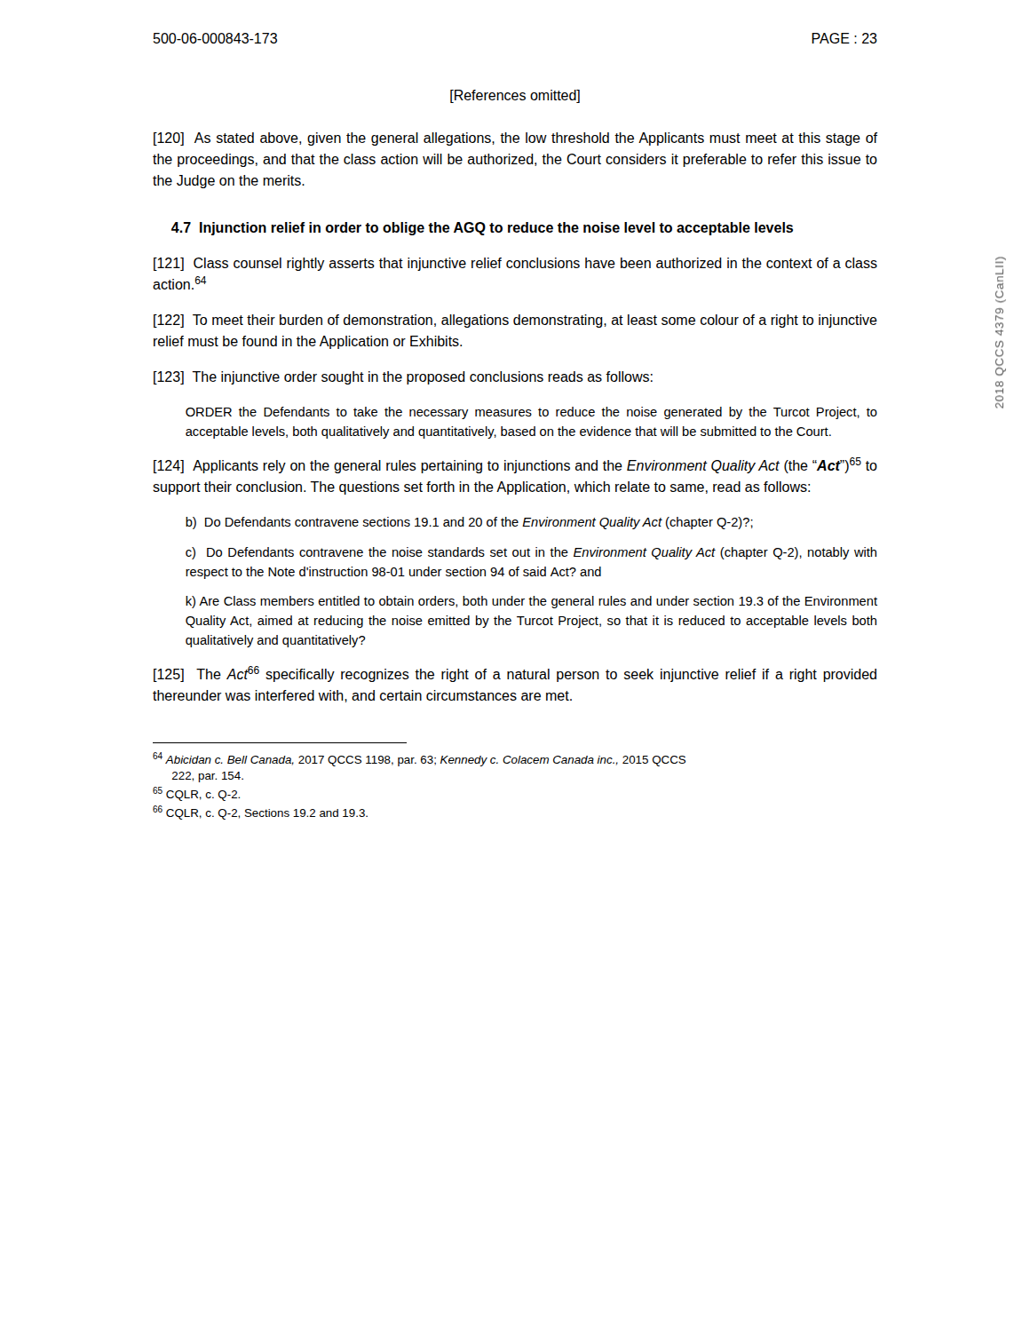2018 QCCS 4379 (CanLII)
500-06-000843-173 PAGE : 23
[References omitted]
[120] As stated above, given the general allegations, the low threshold the Applicants must meet at this stage of the proceedings, and that the class action will be authorized, the Court considers it preferable to refer this issue to the Judge on the merits.
4.7 Injunction relief in order to oblige the AGQ to reduce the noise level to acceptable levels
[121] Class counsel rightly asserts that injunctive relief conclusions have been authorized in the context of a class action.64
[122] To meet their burden of demonstration, allegations demonstrating, at least some colour of a right to injunctive relief must be found in the Application or Exhibits.
[123] The injunctive order sought in the proposed conclusions reads as follows:
ORDER the Defendants to take the necessary measures to reduce the noise generated by the Turcot Project, to acceptable levels, both qualitatively and quantitatively, based on the evidence that will be submitted to the Court.
[124] Applicants rely on the general rules pertaining to injunctions and the Environment Quality Act (the “Act”)65 to support their conclusion. The questions set forth in the Application, which relate to same, read as follows:
b) Do Defendants contravene sections 19.1 and 20 of the Environment Quality Act (chapter Q-2)?;
c) Do Defendants contravene the noise standards set out in the Environment Quality Act (chapter Q-2), notably with respect to the Note d'instruction 98-01 under section 94 of said Act? and
k) Are Class members entitled to obtain orders, both under the general rules and under section 19.3 of the Environment Quality Act, aimed at reducing the noise emitted by the Turcot Project, so that it is reduced to acceptable levels both qualitatively and quantitatively?
[125] The Act66 specifically recognizes the right of a natural person to seek injunctive relief if a right provided thereunder was interfered with, and certain circumstances are met.
64 Abicidan c. Bell Canada, 2017 QCCS 1198, par. 63; Kennedy c. Colacem Canada inc., 2015 QCCS222, par. 154.
65 CQLR, c. Q-2.
66 CQLR, c. Q-2, Sections 19.2 and 19.3.